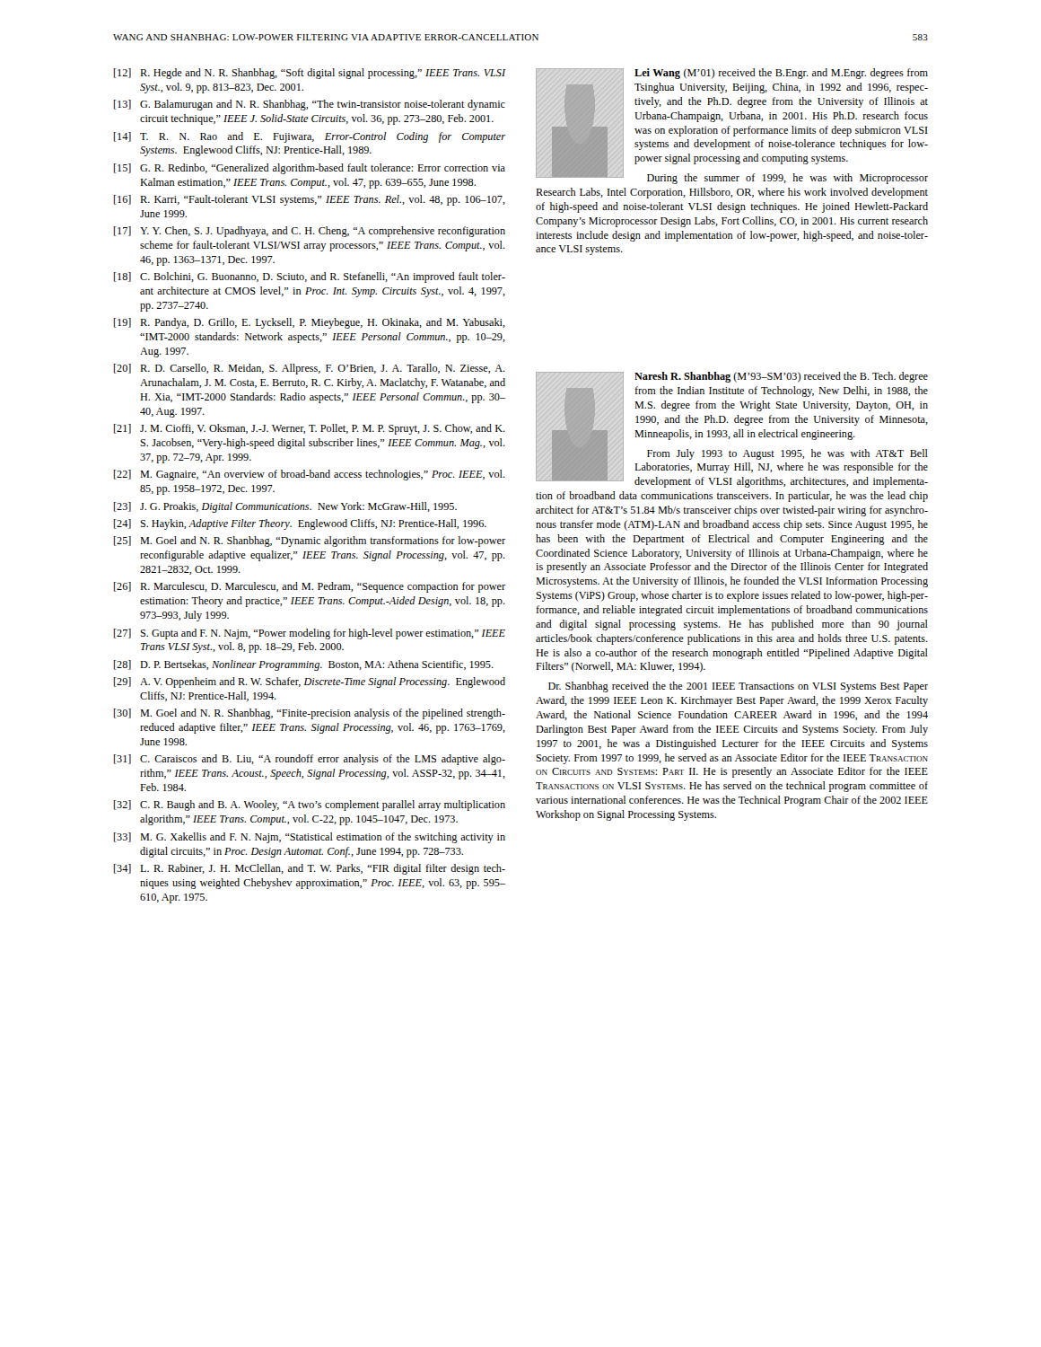Wang and Shanbhag: Low-Power Filtering via Adaptive Error-Cancellation
583
[12] R. Hegde and N. R. Shanbhag, “Soft digital signal processing,” IEEE Trans. VLSI Syst., vol. 9, pp. 813–823, Dec. 2001.
[13] G. Balamurugan and N. R. Shanbhag, “The twin-transistor noise-tolerant dynamic circuit technique,” IEEE J. Solid-State Circuits, vol. 36, pp. 273–280, Feb. 2001.
[14] T. R. N. Rao and E. Fujiwara, Error-Control Coding for Computer Systems. Englewood Cliffs, NJ: Prentice-Hall, 1989.
[15] G. R. Redinbo, “Generalized algorithm-based fault tolerance: Error correction via Kalman estimation,” IEEE Trans. Comput., vol. 47, pp. 639–655, June 1998.
[16] R. Karri, “Fault-tolerant VLSI systems,” IEEE Trans. Rel., vol. 48, pp. 106–107, June 1999.
[17] Y. Y. Chen, S. J. Upadhyaya, and C. H. Cheng, “A comprehensive reconfiguration scheme for fault-tolerant VLSI/WSI array processors,” IEEE Trans. Comput., vol. 46, pp. 1363–1371, Dec. 1997.
[18] C. Bolchini, G. Buonanno, D. Sciuto, and R. Stefanelli, “An improved fault tolerant architecture at CMOS level,” in Proc. Int. Symp. Circuits Syst., vol. 4, 1997, pp. 2737–2740.
[19] R. Pandya, D. Grillo, E. Lycksell, P. Mieybegue, H. Okinaka, and M. Yabusaki, “IMT-2000 standards: Network aspects,” IEEE Personal Commun., pp. 10–29, Aug. 1997.
[20] R. D. Carsello, R. Meidan, S. Allpress, F. O’Brien, J. A. Tarallo, N. Ziesse, A. Arunachalam, J. M. Costa, E. Berruto, R. C. Kirby, A. Maclatchy, F. Watanabe, and H. Xia, “IMT-2000 Standards: Radio aspects,” IEEE Personal Commun., pp. 30–40, Aug. 1997.
[21] J. M. Cioffi, V. Oksman, J.-J. Werner, T. Pollet, P. M. P. Spruyt, J. S. Chow, and K. S. Jacobsen, “Very-high-speed digital subscriber lines,” IEEE Commun. Mag., vol. 37, pp. 72–79, Apr. 1999.
[22] M. Gagnaire, “An overview of broad-band access technologies,” Proc. IEEE, vol. 85, pp. 1958–1972, Dec. 1997.
[23] J. G. Proakis, Digital Communications. New York: McGraw-Hill, 1995.
[24] S. Haykin, Adaptive Filter Theory. Englewood Cliffs, NJ: Prentice-Hall, 1996.
[25] M. Goel and N. R. Shanbhag, “Dynamic algorithm transformations for low-power reconfigurable adaptive equalizer,” IEEE Trans. Signal Processing, vol. 47, pp. 2821–2832, Oct. 1999.
[26] R. Marculescu, D. Marculescu, and M. Pedram, “Sequence compaction for power estimation: Theory and practice,” IEEE Trans. Comput.-Aided Design, vol. 18, pp. 973–993, July 1999.
[27] S. Gupta and F. N. Najm, “Power modeling for high-level power estimation,” IEEE Trans VLSI Syst., vol. 8, pp. 18–29, Feb. 2000.
[28] D. P. Bertsekas, Nonlinear Programming. Boston, MA: Athena Scientific, 1995.
[29] A. V. Oppenheim and R. W. Schafer, Discrete-Time Signal Processing. Englewood Cliffs, NJ: Prentice-Hall, 1994.
[30] M. Goel and N. R. Shanbhag, “Finite-precision analysis of the pipelined strength-reduced adaptive filter,” IEEE Trans. Signal Processing, vol. 46, pp. 1763–1769, June 1998.
[31] C. Caraiscos and B. Liu, “A roundoff error analysis of the LMS adaptive algorithm,” IEEE Trans. Acoust., Speech, Signal Processing, vol. ASSP-32, pp. 34–41, Feb. 1984.
[32] C. R. Baugh and B. A. Wooley, “A two’s complement parallel array multiplication algorithm,” IEEE Trans. Comput., vol. C-22, pp. 1045–1047, Dec. 1973.
[33] M. G. Xakellis and F. N. Najm, “Statistical estimation of the switching activity in digital circuits,” in Proc. Design Automat. Conf., June 1994, pp. 728–733.
[34] L. R. Rabiner, J. H. McClellan, and T. W. Parks, “FIR digital filter design techniques using weighted Chebyshev approximation,” Proc. IEEE, vol. 63, pp. 595–610, Apr. 1975.
Lei Wang (M’01) received the B.Engr. and M.Engr. degrees from Tsinghua University, Beijing, China, in 1992 and 1996, respectively, and the Ph.D. degree from the University of Illinois at Urbana-Champaign, Urbana, in 2001. His Ph.D. research focus was on exploration of performance limits of deep submicron VLSI systems and development of noise-tolerance techniques for low-power signal processing and computing systems.
During the summer of 1999, he was with Microprocessor Research Labs, Intel Corporation, Hillsboro, OR, where his work involved development of high-speed and noise-tolerant VLSI design techniques. He joined Hewlett-Packard Company’s Microprocessor Design Labs, Fort Collins, CO, in 2001. His current research interests include design and implementation of low-power, high-speed, and noise-tolerance VLSI systems.
Naresh R. Shanbhag (M’93–SM’03) received the B. Tech. degree from the Indian Institute of Technology, New Delhi, in 1988, the M.S. degree from the Wright State University, Dayton, OH, in 1990, and the Ph.D. degree from the University of Minnesota, Minneapolis, in 1993, all in electrical engineering.
From July 1993 to August 1995, he was with AT&T Bell Laboratories, Murray Hill, NJ, where he was responsible for the development of VLSI algorithms, architectures, and implementation of broadband data communications transceivers. In particular, he was the lead chip architect for AT&T’s 51.84 Mb/s transceiver chips over twisted-pair wiring for asynchronous transfer mode (ATM)-LAN and broadband access chip sets. Since August 1995, he has been with the Department of Electrical and Computer Engineering and the Coordinated Science Laboratory, University of Illinois at Urbana-Champaign, where he is presently an Associate Professor and the Director of the Illinois Center for Integrated Microsystems. At the University of Illinois, he founded the VLSI Information Processing Systems (ViPS) Group, whose charter is to explore issues related to low-power, high-performance, and reliable integrated circuit implementations of broadband communications and digital signal processing systems. He has published more than 90 journal articles/book chapters/conference publications in this area and holds three U.S. patents. He is also a co-author of the research monograph entitled “Pipelined Adaptive Digital Filters” (Norwell, MA: Kluwer, 1994).
Dr. Shanbhag received the the 2001 IEEE Transactions on VLSI Systems Best Paper Award, the 1999 IEEE Leon K. Kirchmayer Best Paper Award, the 1999 Xerox Faculty Award, the National Science Foundation CAREER Award in 1996, and the 1994 Darlington Best Paper Award from the IEEE Circuits and Systems Society. From July 1997 to 2001, he was a Distinguished Lecturer for the IEEE Circuits and Systems Society. From 1997 to 1999, he served as an Associate Editor for the IEEE Transaction on Circuits and Systems: Part II. He is presently an Associate Editor for the IEEE Transactions on VLSI Systems. He has served on the technical program committee of various international conferences. He was the Technical Program Chair of the 2002 IEEE Workshop on Signal Processing Systems.